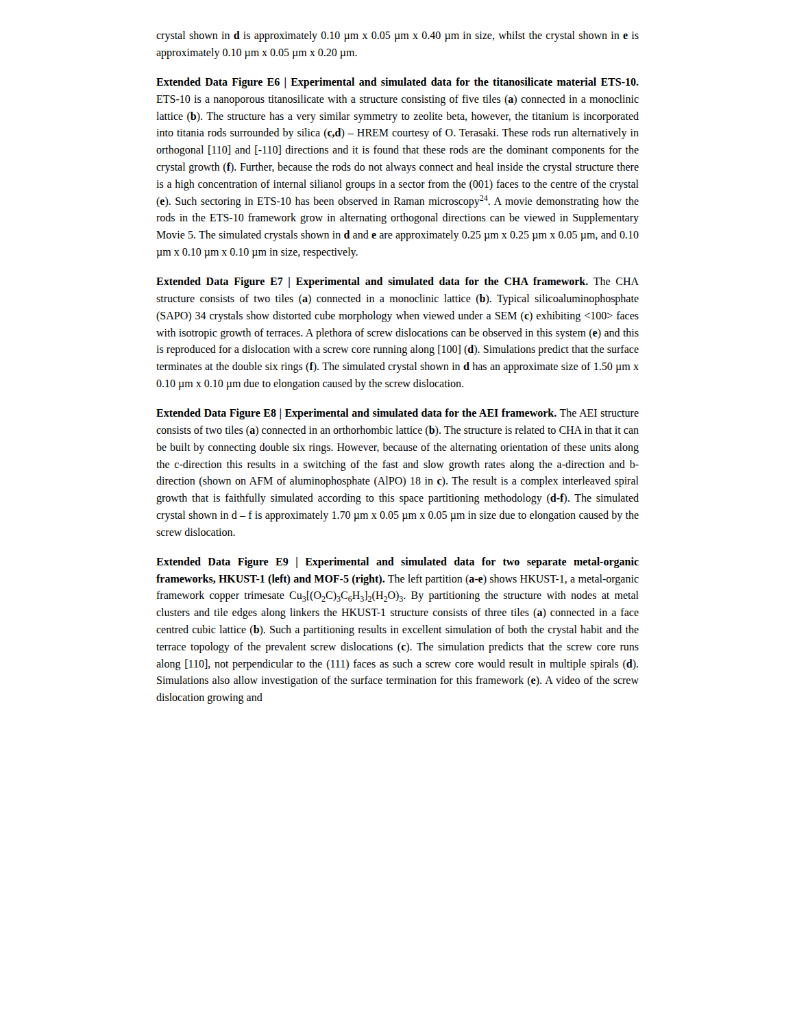crystal shown in d is approximately 0.10 µm x 0.05 µm x 0.40 µm in size, whilst the crystal shown in e is approximately 0.10 µm x 0.05 µm x 0.20 µm.
Extended Data Figure E6 | Experimental and simulated data for the titanosilicate material ETS-10. ETS-10 is a nanoporous titanosilicate with a structure consisting of five tiles (a) connected in a monoclinic lattice (b). The structure has a very similar symmetry to zeolite beta, however, the titanium is incorporated into titania rods surrounded by silica (c,d) – HREM courtesy of O. Terasaki. These rods run alternatively in orthogonal [110] and [-110] directions and it is found that these rods are the dominant components for the crystal growth (f). Further, because the rods do not always connect and heal inside the crystal structure there is a high concentration of internal silianol groups in a sector from the (001) faces to the centre of the crystal (e). Such sectoring in ETS-10 has been observed in Raman microscopy24. A movie demonstrating how the rods in the ETS-10 framework grow in alternating orthogonal directions can be viewed in Supplementary Movie 5. The simulated crystals shown in d and e are approximately 0.25 µm x 0.25 µm x 0.05 µm, and 0.10 µm x 0.10 µm x 0.10 µm in size, respectively.
Extended Data Figure E7 | Experimental and simulated data for the CHA framework. The CHA structure consists of two tiles (a) connected in a monoclinic lattice (b). Typical silicoaluminophosphate (SAPO) 34 crystals show distorted cube morphology when viewed under a SEM (c) exhibiting <100> faces with isotropic growth of terraces. A plethora of screw dislocations can be observed in this system (e) and this is reproduced for a dislocation with a screw core running along [100] (d). Simulations predict that the surface terminates at the double six rings (f). The simulated crystal shown in d has an approximate size of 1.50 µm x 0.10 µm x 0.10 µm due to elongation caused by the screw dislocation.
Extended Data Figure E8 | Experimental and simulated data for the AEI framework. The AEI structure consists of two tiles (a) connected in an orthorhombic lattice (b). The structure is related to CHA in that it can be built by connecting double six rings. However, because of the alternating orientation of these units along the c-direction this results in a switching of the fast and slow growth rates along the a-direction and b-direction (shown on AFM of aluminophosphate (AlPO) 18 in c). The result is a complex interleaved spiral growth that is faithfully simulated according to this space partitioning methodology (d-f). The simulated crystal shown in d – f is approximately 1.70 µm x 0.05 µm x 0.05 µm in size due to elongation caused by the screw dislocation.
Extended Data Figure E9 | Experimental and simulated data for two separate metal-organic frameworks, HKUST-1 (left) and MOF-5 (right). The left partition (a-e) shows HKUST-1, a metal-organic framework copper trimesate Cu3[(O2C)3C6H3]2(H2O)3. By partitioning the structure with nodes at metal clusters and tile edges along linkers the HKUST-1 structure consists of three tiles (a) connected in a face centred cubic lattice (b). Such a partitioning results in excellent simulation of both the crystal habit and the terrace topology of the prevalent screw dislocations (c). The simulation predicts that the screw core runs along [110], not perpendicular to the (111) faces as such a screw core would result in multiple spirals (d). Simulations also allow investigation of the surface termination for this framework (e). A video of the screw dislocation growing and